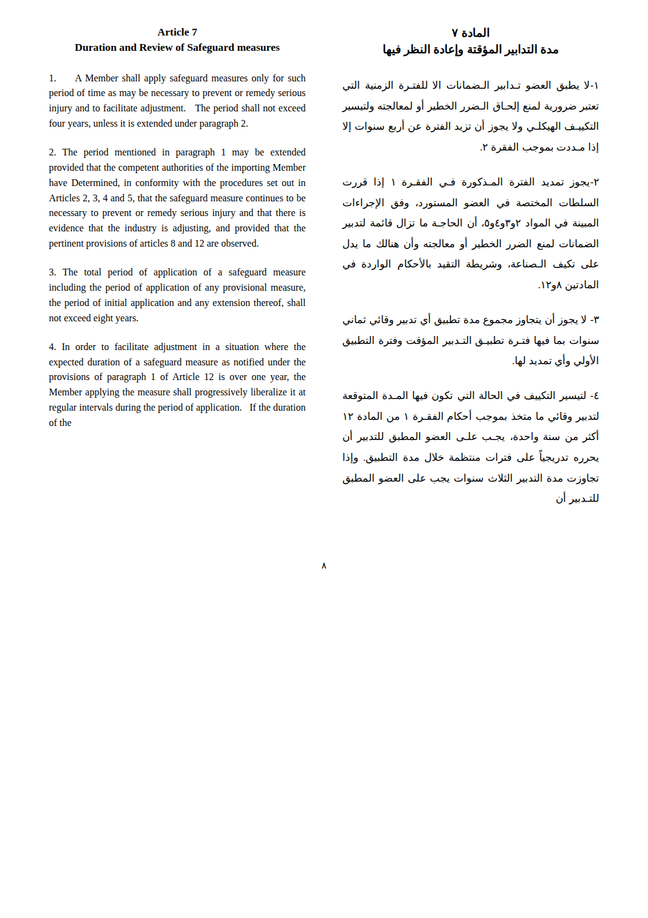Article 7
Duration and Review of Safeguard measures
1. A Member shall apply safeguard measures only for such period of time as may be necessary to prevent or remedy serious injury and to facilitate adjustment. The period shall not exceed four years, unless it is extended under paragraph 2.
2. The period mentioned in paragraph 1 may be extended provided that the competent authorities of the importing Member have Determined, in conformity with the procedures set out in Articles 2, 3, 4 and 5, that the safeguard measure continues to be necessary to prevent or remedy serious injury and that there is evidence that the industry is adjusting, and provided that the pertinent provisions of articles 8 and 12 are observed.
3. The total period of application of a safeguard measure including the period of application of any provisional measure, the period of initial application and any extension thereof, shall not exceed eight years.
4. In order to facilitate adjustment in a situation where the expected duration of a safeguard measure as notified under the provisions of paragraph 1 of Article 12 is over one year, the Member applying the measure shall progressively liberalize it at regular intervals during the period of application. If the duration of the
المادة ٧
مدة التدابير المؤقتة وإعادة النظر فيها
١-لا يطبق العضو تـدابير الـضمانات الا للفتـرة الزمنية التي تعتبر ضرورية لمنع إلحـاق الـضرر الخطير أو لمعالجته ولتيسير التكييـف الهيكلـي ولا يجوز أن تزيد الفترة عن أربع سنوات إلا إذا مـددت بموجب الفقرة ٢.
٢-يجوز تمديد الفترة المـذكورة فـي الفقـرة ١ إذا قررت السلطات المختصة في العضو المستورد، وفق الإجراءات المبينة في المواد ٢و٣و٤و٥، أن الحاجـة ما تزال قائمة لتدبير الضمانات لمنع الضرر الخطير أو معالجته وأن هنالك ما يدل على تكيف الـصناعة، وشريطة التقيد بالأحكام الواردة في المادتين ٨و١٢.
٣- لا يجوز أن يتجاوز مجموع مدة تطبيق أي تدبير وقائي ثماني سنوات بما فيها فتـرة تطبيـق التـدبير المؤقت وفترة التطبيق الأولي وأي تمديد لها.
٤- لتيسير التكييف في الحالة التي تكون فيها المـدة المتوقعة لتدبير وقائي ما متخذ بموجب أحكام الفقـرة ١ من المادة ١٢ أكثر من سنة واحدة، يجـب علـى العضو المطبق للتدبير أن يحرره تدريجياً على فترات منتظمة خلال مدة التطبيق. وإذا تجاوزت مدة التدبير الثلاث سنوات يجب على العضو المطبق للتـدبير أن
٨